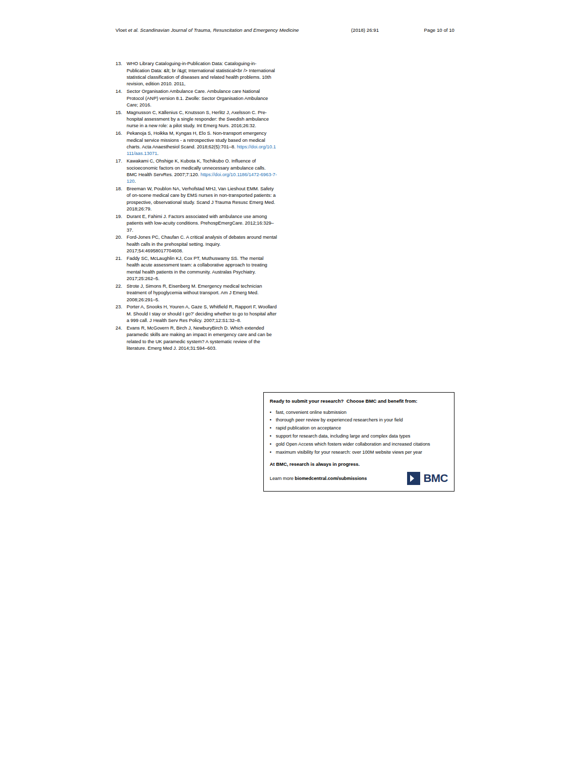Vloet et al. Scandinavian Journal of Trauma, Resuscitation and Emergency Medicine
(2018) 26:91
Page 10 of 10
WHO Library Cataloguing-in-Publication Data: Cataloguing-in-Publication Data: &lt; br /&gt; International statistical<br /> International statistical classification of diseases and related health problems. 10th revision, edition 2010. 2011,
Sector Organisation Ambulance Care. Ambulance care National Protocol (ANP) version 8.1. Zwolle: Sector Organisation Ambulance Care; 2016.
Magnusson C, Källenius C, Knutsson S, Herlitz J, Axelsson C. Pre-hospital assessment by a single responder: the Swedish ambulance nurse in a new role: a pilot study. Int Emerg Nurs. 2016;26:32.
Pekanoja S, Hoikka M, Kyngas H, Elo S. Non-transport emergency medical service missions - a retrospective study based on medical charts. Acta Anaesthesiol Scand. 2018;62(5):701–8. https://doi.org/10.1111/aas.13071.
Kawakami C, Ohshige K, Kubota K, Tochikubo O. Influence of socioeconomic factors on medically unnecessary ambulance calls. BMC Health ServRes. 2007;7:120. https://doi.org/10.1186/1472-6963-7-120.
Breeman W, Poublon NA, Verhofstad MHJ, Van Lieshout EMM. Safety of on-scene medical care by EMS nurses in non-transported patients: a prospective, observational study. Scand J Trauma Resusc Emerg Med. 2018;26:79.
Durant E, Fahimi J. Factors associated with ambulance use among patients with low-acuity conditions. PrehospEmergCare. 2012;16:329–37.
Ford-Jones PC, Chaufan C. A critical analysis of debates around mental health calls in the prehospital setting. Inquiry. 2017;54:46958017704608.
Faddy SC, McLaughlin KJ, Cox PT, Muthuswamy SS. The mental health acute assessment team: a collaborative approach to treating mental health patients in the community. Australas Psychiatry. 2017;25:262–5.
Strote J, Simons R, Eisenberg M. Emergency medical technician treatment of hypoglycemia without transport. Am J Emerg Med. 2008;26:291–5.
Porter A, Snooks H, Youren A, Gaze S, Whitfield R, Rapport F, Woollard M. Should I stay or should I go?’ deciding whether to go to hospital after a 999 call. J Health Serv Res Policy. 2007;12:S1:32–8.
Evans R, McGovern R, Birch J, NewburyBirch D. Which extended paramedic skills are making an impact in emergency care and can be related to the UK paramedic system? A systematic review of the literature. Emerg Med J. 2014;31:594–603.
Ready to submit your research? Choose BMC and benefit from:
fast, convenient online submission
thorough peer review by experienced researchers in your field
rapid publication on acceptance
support for research data, including large and complex data types
gold Open Access which fosters wider collaboration and increased citations
maximum visibility for your research: over 100M website views per year
At BMC, research is always in progress.
Learn more biomedcentral.com/submissions
BMC